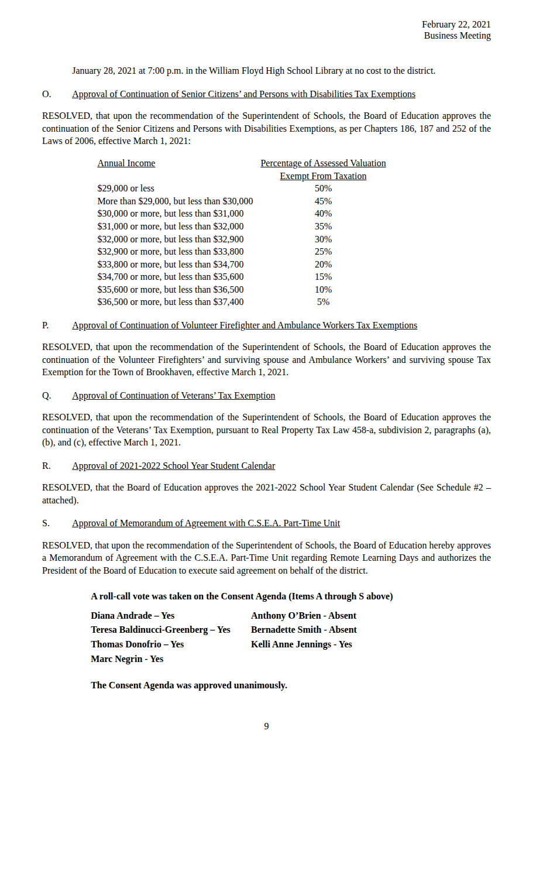February 22, 2021
Business Meeting
January 28, 2021 at 7:00 p.m. in the William Floyd High School Library at no cost to the district.
O. Approval of Continuation of Senior Citizens’ and Persons with Disabilities Tax Exemptions
RESOLVED, that upon the recommendation of the Superintendent of Schools, the Board of Education approves the continuation of the Senior Citizens and Persons with Disabilities Exemptions, as per Chapters 186, 187 and 252 of the Laws of 2006, effective March 1, 2021:
| Annual Income | Percentage of Assessed Valuation |
| --- | --- |
| | Exempt From Taxation |
| $29,000 or less | 50% |
| More than $29,000, but less than $30,000 | 45% |
| $30,000 or more, but less than $31,000 | 40% |
| $31,000 or more, but less than $32,000 | 35% |
| $32,000 or more, but less than $32,900 | 30% |
| $32,900 or more, but less than $33,800 | 25% |
| $33,800 or more, but less than $34,700 | 20% |
| $34,700 or more, but less than $35,600 | 15% |
| $35,600 or more, but less than $36,500 | 10% |
| $36,500 or more, but less than $37,400 | 5% |
P. Approval of Continuation of Volunteer Firefighter and Ambulance Workers Tax Exemptions
RESOLVED, that upon the recommendation of the Superintendent of Schools, the Board of Education approves the continuation of the Volunteer Firefighters’ and surviving spouse and Ambulance Workers’ and surviving spouse Tax Exemption for the Town of Brookhaven, effective March 1, 2021.
Q. Approval of Continuation of Veterans’ Tax Exemption
RESOLVED, that upon the recommendation of the Superintendent of Schools, the Board of Education approves the continuation of the Veterans’ Tax Exemption, pursuant to Real Property Tax Law 458-a, subdivision 2, paragraphs (a), (b), and (c), effective March 1, 2021.
R. Approval of 2021-2022 School Year Student Calendar
RESOLVED, that the Board of Education approves the 2021-2022 School Year Student Calendar (See Schedule #2 – attached).
S. Approval of Memorandum of Agreement with C.S.E.A. Part-Time Unit
RESOLVED, that upon the recommendation of the Superintendent of Schools, the Board of Education hereby approves a Memorandum of Agreement with the C.S.E.A. Part-Time Unit regarding Remote Learning Days and authorizes the President of the Board of Education to execute said agreement on behalf of the district.
A roll-call vote was taken on the Consent Agenda (Items A through S above)
| Diana Andrade – Yes | Anthony O’Brien - Absent |
| Teresa Baldinucci-Greenberg – Yes | Bernadette Smith - Absent |
| Thomas Donofrio – Yes | Kelli Anne Jennings - Yes |
| Marc Negrin - Yes | |
The Consent Agenda was approved unanimously.
9